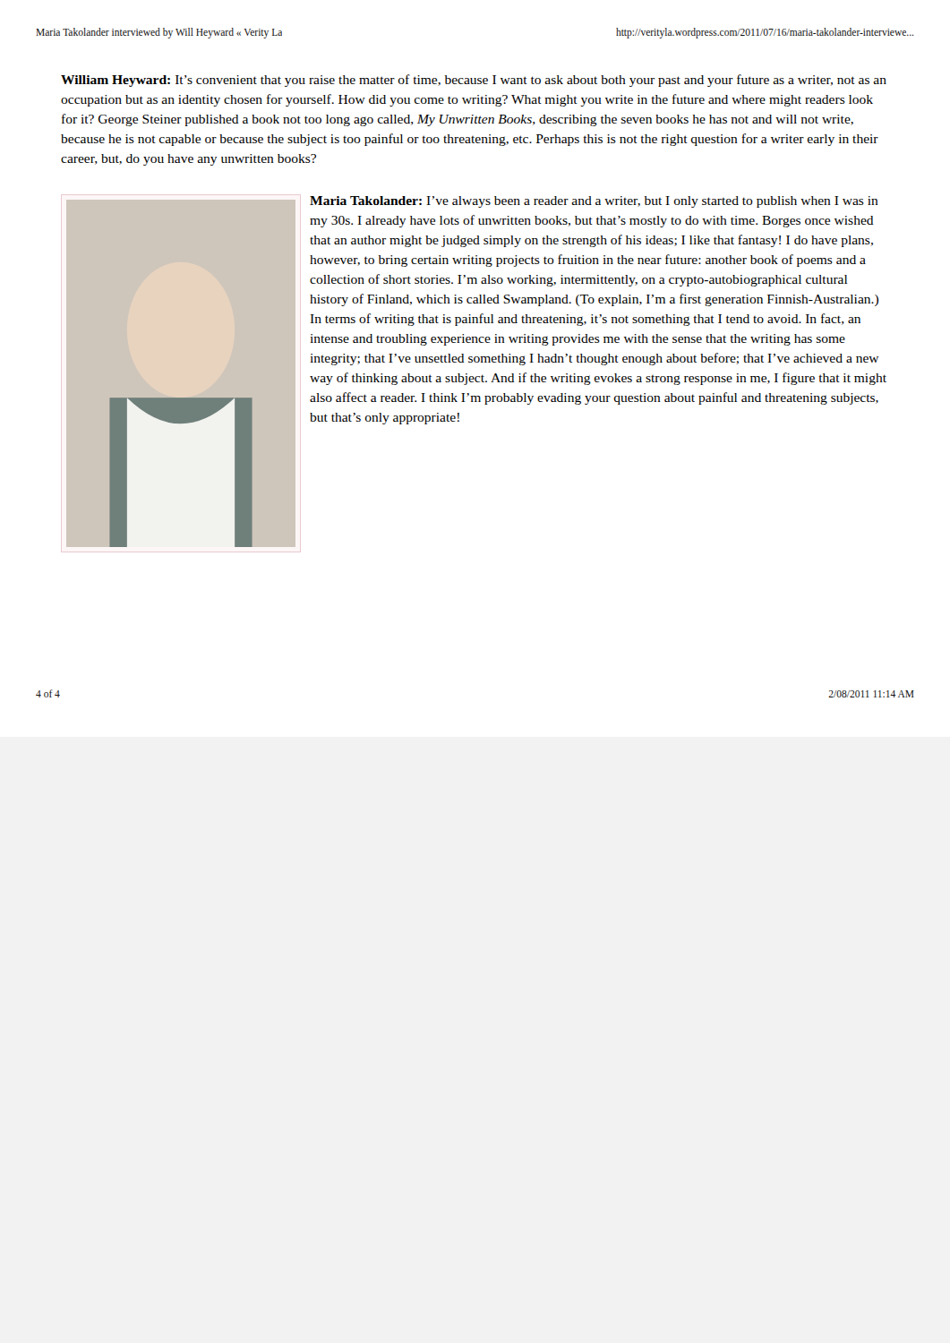Maria Takolander interviewed by Will Heyward « Verity La http://verityla.wordpress.com/2011/07/16/maria-takolander-interviewe...
William Heyward: It’s convenient that you raise the matter of time, because I want to ask about both your past and your future as a writer, not as an occupation but as an identity chosen for yourself. How did you come to writing? What might you write in the future and where might readers look for it? George Steiner published a book not too long ago called, My Unwritten Books, describing the seven books he has not and will not write, because he is not capable or because the subject is too painful or too threatening, etc. Perhaps this is not the right question for a writer early in their career, but, do you have any unwritten books?
Maria Takolander: I’ve always been a reader and a writer, but I only started to publish when I was in my 30s. I already have lots of unwritten books, but that’s mostly to do with time. Borges once wished that an author might be judged simply on the strength of his ideas; I like that fantasy! I do have plans, however, to bring certain writing projects to fruition in the near future: another book of poems and a collection of short stories. I’m also working, intermittently, on a crypto-autobiographical cultural history of Finland, which is called Swampland. (To explain, I’m a first generation Finnish-Australian.) In terms of writing that is painful and threatening, it’s not something that I tend to avoid. In fact, an intense and troubling experience in writing provides me with the sense that the writing has some integrity; that I’ve unsettled something I hadn’t thought enough about before; that I’ve achieved a new way of thinking about a subject. And if the writing evokes a strong response in me, I figure that it might also affect a reader. I think I’m probably evading your question about painful and threatening subjects, but that’s only appropriate!
4 of 4 2/08/2011 11:14 AM